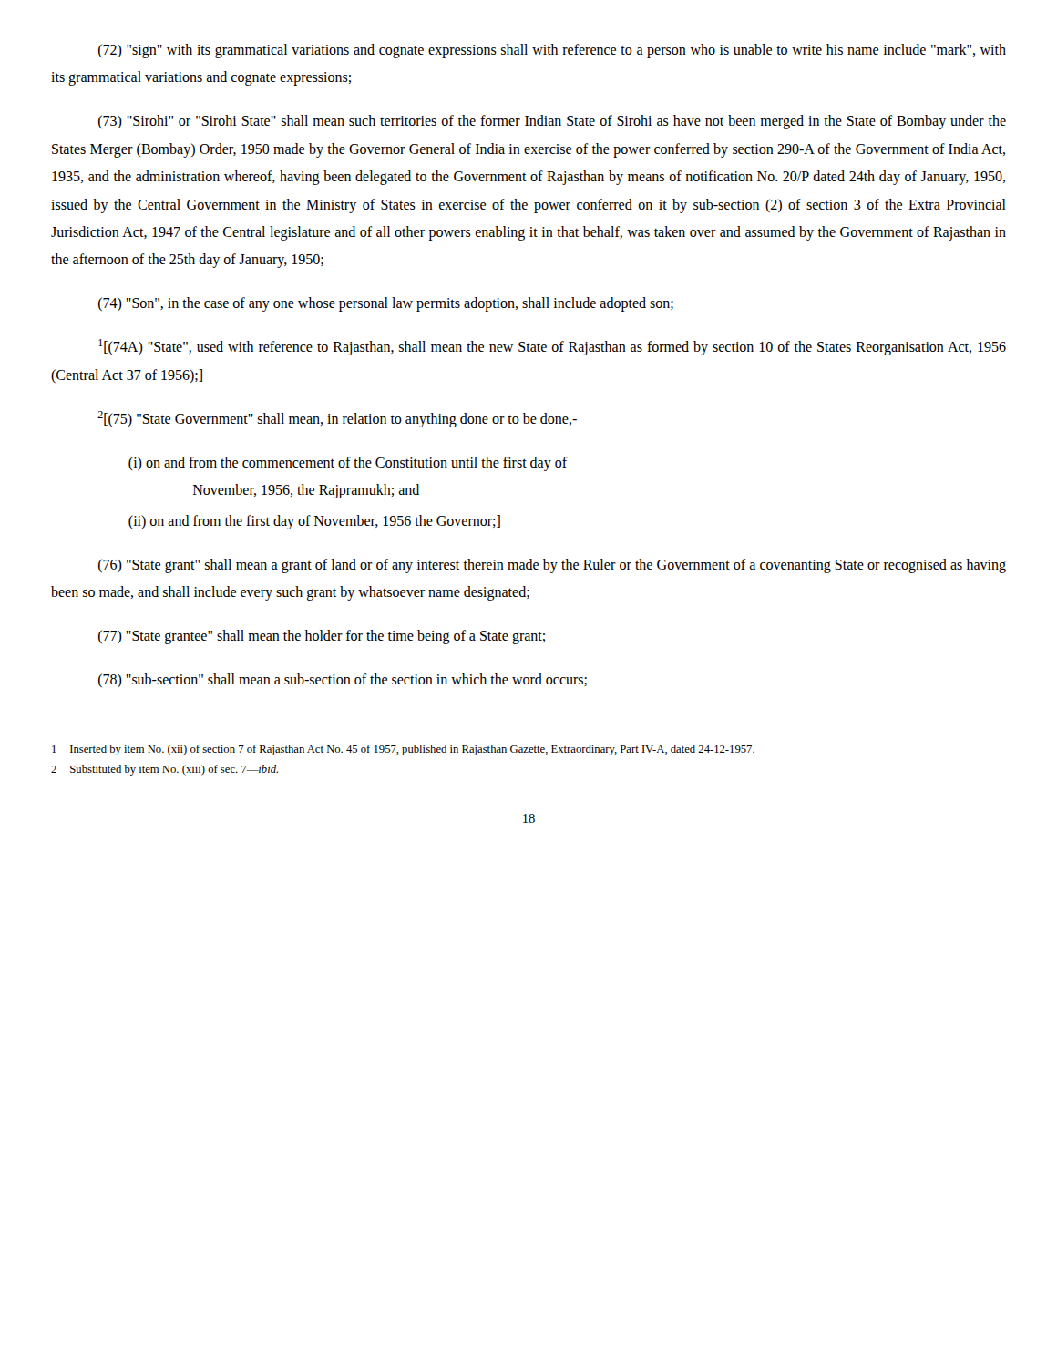(72) "sign" with its grammatical variations and cognate expressions shall with reference to a person who is unable to write his name include "mark", with its grammatical variations and cognate expressions;
(73) "Sirohi" or "Sirohi State" shall mean such territories of the former Indian State of Sirohi as have not been merged in the State of Bombay under the States Merger (Bombay) Order, 1950 made by the Governor General of India in exercise of the power conferred by section 290-A of the Government of India Act, 1935, and the administration whereof, having been delegated to the Government of Rajasthan by means of notification No. 20/P dated 24th day of January, 1950, issued by the Central Government in the Ministry of States in exercise of the power conferred on it by sub-section (2) of section 3 of the Extra Provincial Jurisdiction Act, 1947 of the Central legislature and of all other powers enabling it in that behalf, was taken over and assumed by the Government of Rajasthan in the afternoon of the 25th day of January, 1950;
(74) "Son", in the case of any one whose personal law permits adoption, shall include adopted son;
1[(74A) "State", used with reference to Rajasthan, shall mean the new State of Rajasthan as formed by section 10 of the States Reorganisation Act, 1956 (Central Act 37 of 1956);]
2[(75) "State Government" shall mean, in relation to anything done or to be done,-
(i) on and from the commencement of the Constitution until the first day of November, 1956, the Rajpramukh; and
(ii) on and from the first day of November, 1956 the Governor;]
(76) "State grant" shall mean a grant of land or of any interest therein made by the Ruler or the Government of a covenanting State or recognised as having been so made, and shall include every such grant by whatsoever name designated;
(77) "State grantee" shall mean the holder for the time being of a State grant;
(78) "sub-section" shall mean a sub-section of the section in which the word occurs;
1 Inserted by item No. (xii) of section 7 of Rajasthan Act No. 45 of 1957, published in Rajasthan Gazette, Extraordinary, Part IV-A, dated 24-12-1957.
2 Substituted by item No. (xiii) of sec. 7—ibid.
18